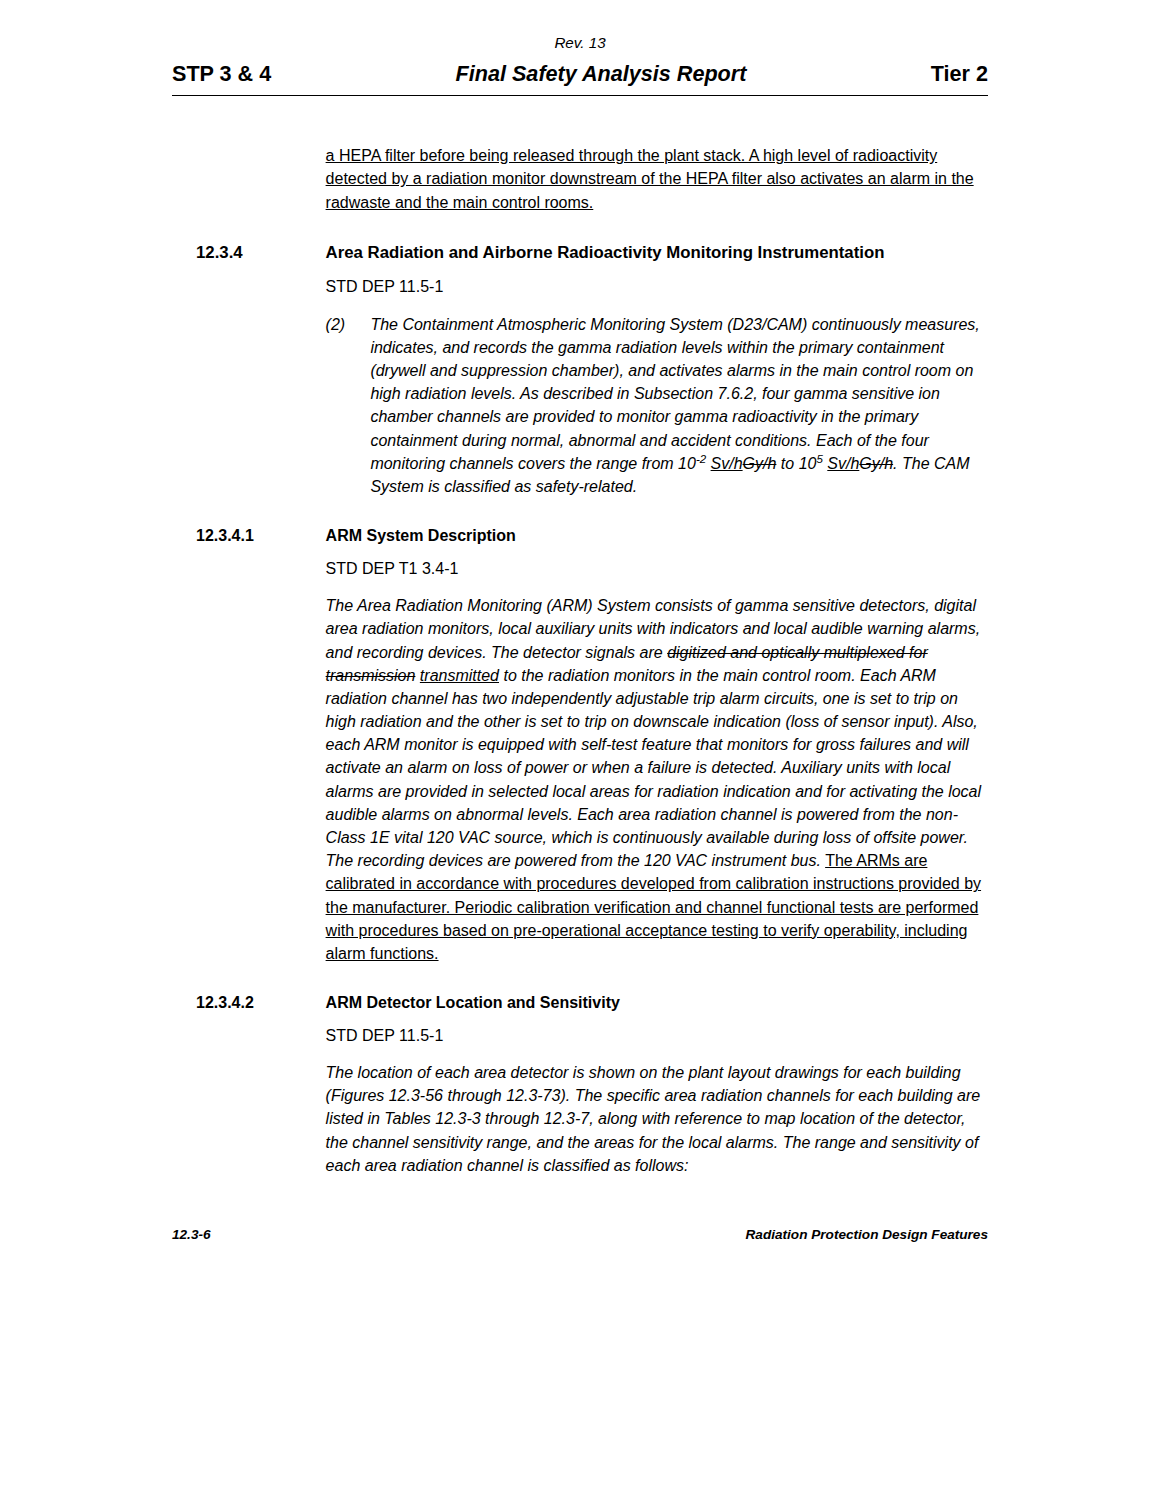Rev. 13
STP 3 & 4 Final Safety Analysis Report Tier 2
a HEPA filter before being released through the plant stack. A high level of radioactivity detected by a radiation monitor downstream of the HEPA filter also activates an alarm in the radwaste and the main control rooms.
12.3.4 Area Radiation and Airborne Radioactivity Monitoring Instrumentation
STD DEP 11.5-1
(2) The Containment Atmospheric Monitoring System (D23/CAM) continuously measures, indicates, and records the gamma radiation levels within the primary containment (drywell and suppression chamber), and activates alarms in the main control room on high radiation levels. As described in Subsection 7.6.2, four gamma sensitive ion chamber channels are provided to monitor gamma radioactivity in the primary containment during normal, abnormal and accident conditions. Each of the four monitoring channels covers the range from 10-2 Sv/h Gy/h to 105 Sv/h Gy/h. The CAM System is classified as safety-related.
12.3.4.1 ARM System Description
STD DEP T1 3.4-1
The Area Radiation Monitoring (ARM) System consists of gamma sensitive detectors, digital area radiation monitors, local auxiliary units with indicators and local audible warning alarms, and recording devices. The detector signals are digitized and optically multiplexed for transmission transmitted to the radiation monitors in the main control room. Each ARM radiation channel has two independently adjustable trip alarm circuits, one is set to trip on high radiation and the other is set to trip on downscale indication (loss of sensor input). Also, each ARM monitor is equipped with self-test feature that monitors for gross failures and will activate an alarm on loss of power or when a failure is detected. Auxiliary units with local alarms are provided in selected local areas for radiation indication and for activating the local audible alarms on abnormal levels. Each area radiation channel is powered from the non-Class 1E vital 120 VAC source, which is continuously available during loss of offsite power. The recording devices are powered from the 120 VAC instrument bus. The ARMs are calibrated in accordance with procedures developed from calibration instructions provided by the manufacturer. Periodic calibration verification and channel functional tests are performed with procedures based on pre-operational acceptance testing to verify operability, including alarm functions.
12.3.4.2 ARM Detector Location and Sensitivity
STD DEP 11.5-1
The location of each area detector is shown on the plant layout drawings for each building (Figures 12.3-56 through 12.3-73). The specific area radiation channels for each building are listed in Tables 12.3-3 through 12.3-7, along with reference to map location of the detector, the channel sensitivity range, and the areas for the local alarms. The range and sensitivity of each area radiation channel is classified as follows:
12.3-6 Radiation Protection Design Features